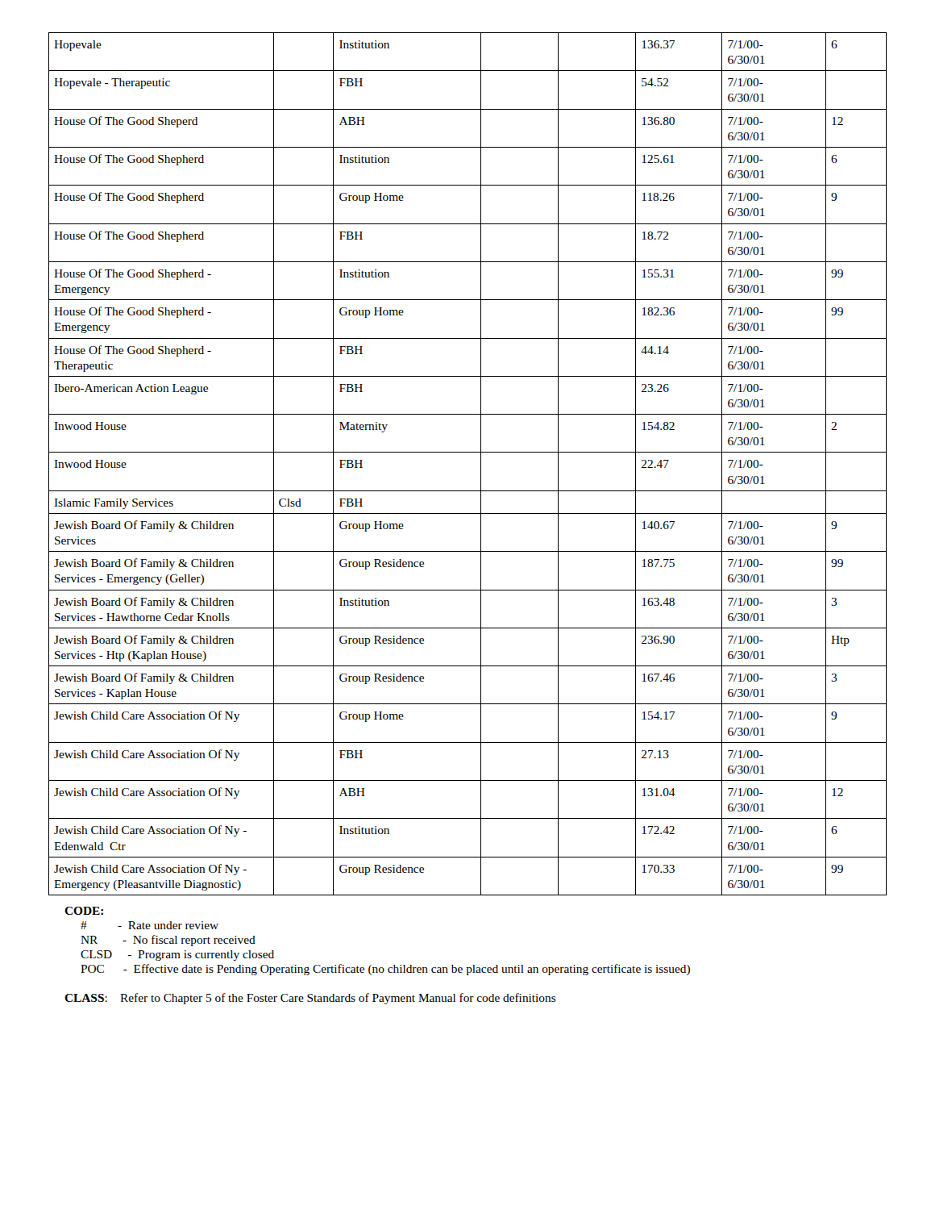| Hopevale | | Institution | | | 136.37 | 7/1/00- 6/30/01 | 6 |
| Hopevale - Therapeutic | | FBH | | | 54.52 | 7/1/00- 6/30/01 | |
| House Of The Good Sheperd | | ABH | | | 136.80 | 7/1/00- 6/30/01 | 12 |
| House Of The Good Shepherd | | Institution | | | 125.61 | 7/1/00- 6/30/01 | 6 |
| House Of The Good Shepherd | | Group Home | | | 118.26 | 7/1/00- 6/30/01 | 9 |
| House Of The Good Shepherd | | FBH | | | 18.72 | 7/1/00- 6/30/01 | |
| House Of The Good Shepherd - Emergency | | Institution | | | 155.31 | 7/1/00- 6/30/01 | 99 |
| House Of The Good Shepherd - Emergency | | Group Home | | | 182.36 | 7/1/00- 6/30/01 | 99 |
| House Of The Good Shepherd - Therapeutic | | FBH | | | 44.14 | 7/1/00- 6/30/01 | |
| Ibero-American Action League | | FBH | | | 23.26 | 7/1/00- 6/30/01 | |
| Inwood House | | Maternity | | | 154.82 | 7/1/00- 6/30/01 | 2 |
| Inwood House | | FBH | | | 22.47 | 7/1/00- 6/30/01 | |
| Islamic Family Services | Clsd | FBH | | | | | |
| Jewish Board Of Family & Children Services | | Group Home | | | 140.67 | 7/1/00- 6/30/01 | 9 |
| Jewish Board Of Family & Children Services - Emergency (Geller) | | Group Residence | | | 187.75 | 7/1/00- 6/30/01 | 99 |
| Jewish Board Of Family & Children Services - Hawthorne Cedar Knolls | | Institution | | | 163.48 | 7/1/00- 6/30/01 | 3 |
| Jewish Board Of Family & Children Services - Htp (Kaplan House) | | Group Residence | | | 236.90 | 7/1/00- 6/30/01 | Htp |
| Jewish Board Of Family & Children Services - Kaplan House | | Group Residence | | | 167.46 | 7/1/00- 6/30/01 | 3 |
| Jewish Child Care Association Of Ny | | Group Home | | | 154.17 | 7/1/00- 6/30/01 | 9 |
| Jewish Child Care Association Of Ny | | FBH | | | 27.13 | 7/1/00- 6/30/01 | |
| Jewish Child Care Association Of Ny | | ABH | | | 131.04 | 7/1/00- 6/30/01 | 12 |
| Jewish Child Care Association Of Ny - Edenwald Ctr | | Institution | | | 172.42 | 7/1/00- 6/30/01 | 6 |
| Jewish Child Care Association Of Ny - Emergency (Pleasantville Diagnostic) | | Group Residence | | | 170.33 | 7/1/00- 6/30/01 | 99 |
CODE:
# - Rate under review
NR - No fiscal report received
CLSD - Program is currently closed
POC - Effective date is Pending Operating Certificate (no children can be placed until an operating certificate is issued)
CLASS: Refer to Chapter 5 of the Foster Care Standards of Payment Manual for code definitions